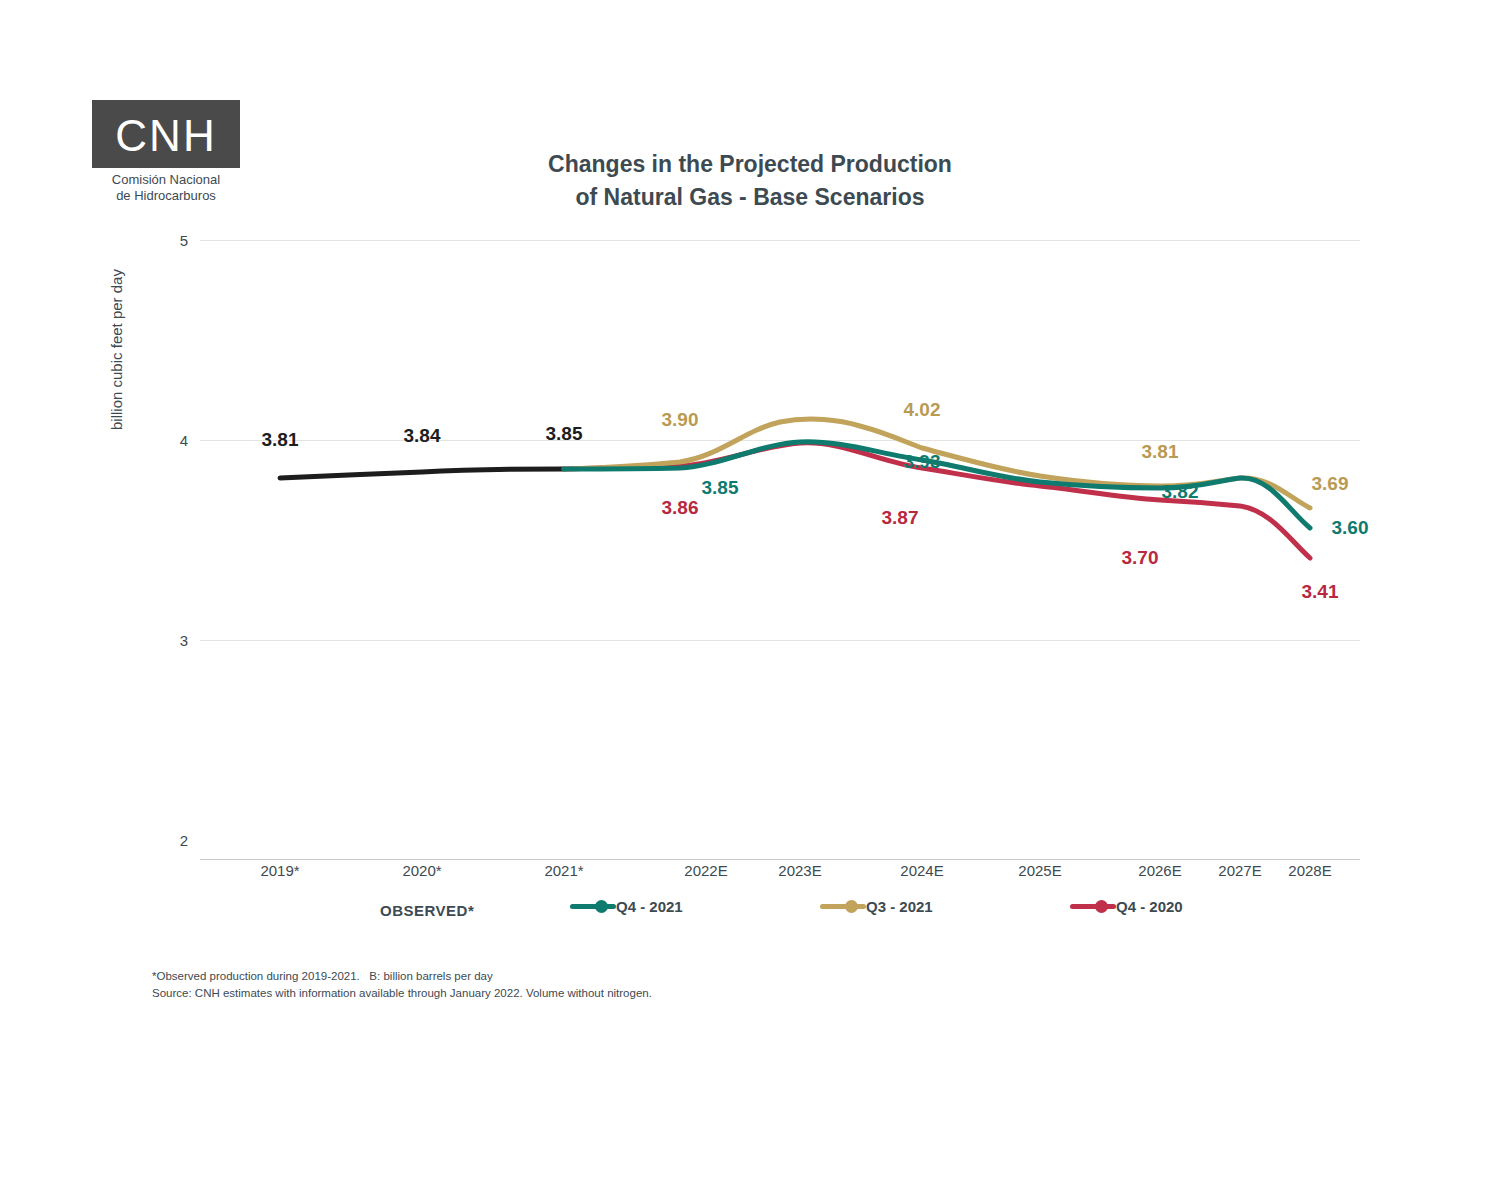CNH
Comisión Nacional
de Hidrocarburos
Changes in the Projected Production
of Natural Gas - Base Scenarios
billion cubic feet per day
5
4
3
2
3.81
3.84
3.85
3.90
3.85
3.86
4.02
3.93
3.87
3.81
3.82
3.70
3.69
3.60
3.41
2019* 2020* 2021* 2022E 2023E 2024E 2025E 2026E 2027E 2028E
OBSERVED*
Q4 - 2021
Q3 - 2021
Q4 - 2020
*Observed production during 2019-2021. B: billion barrels per day
Source: CNH estimates with information available through January 2022. Volume without nitrogen.